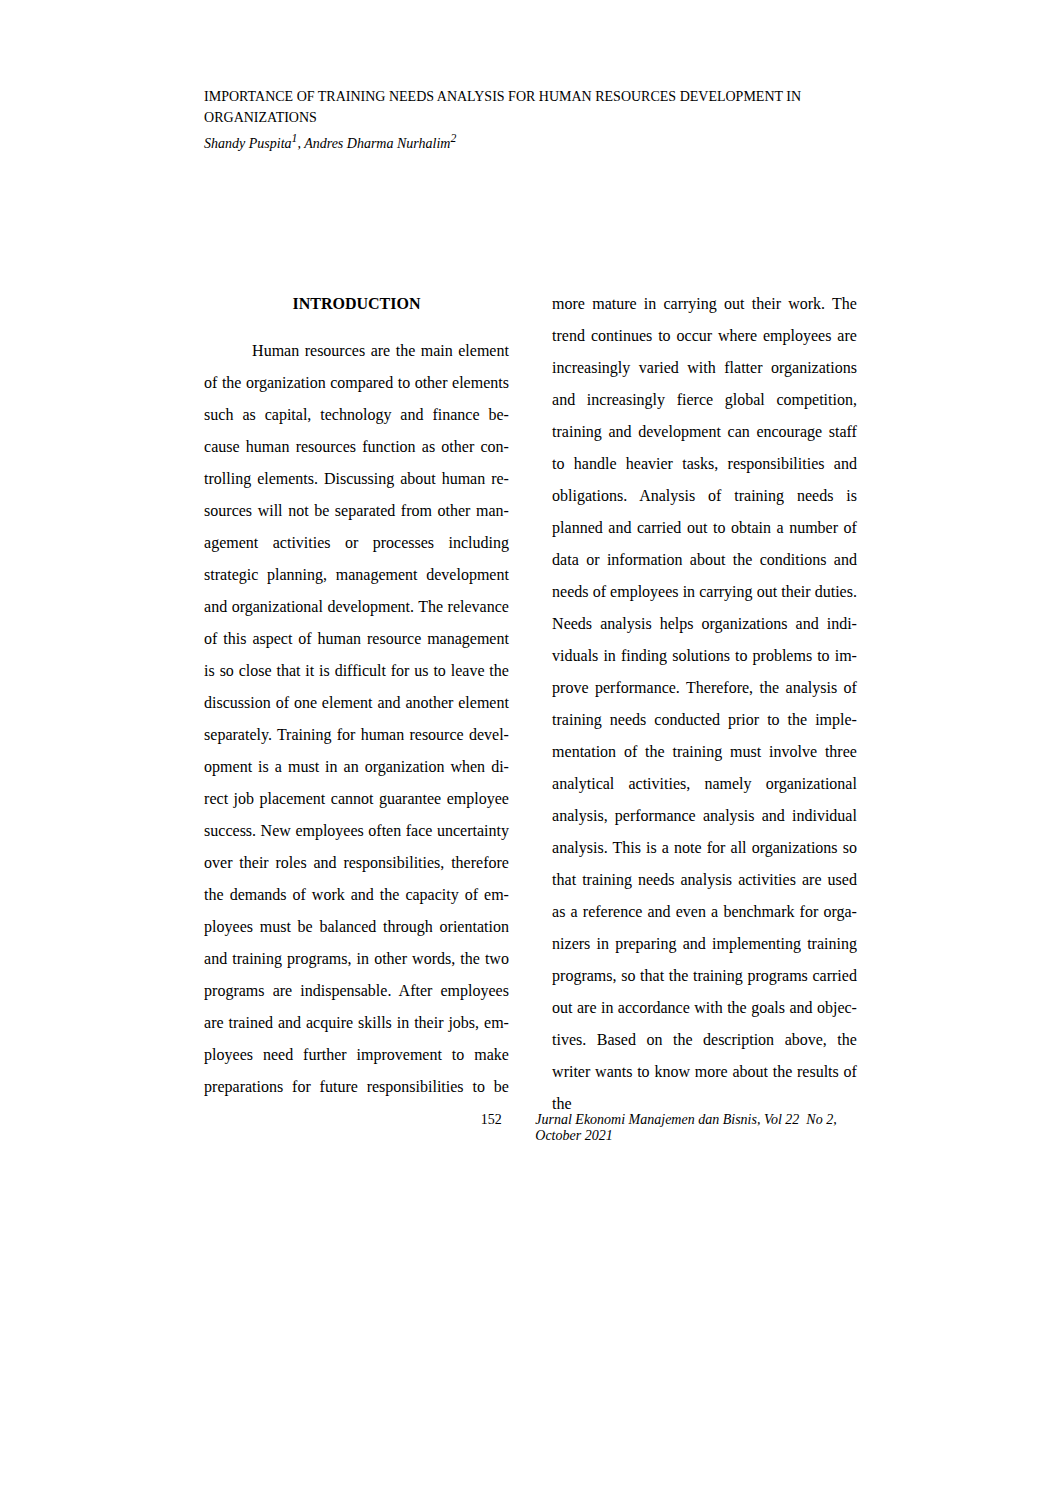IMPORTANCE OF TRAINING NEEDS ANALYSIS FOR HUMAN RESOURCES DEVELOPMENT IN ORGANIZATIONS
Shandy Puspita1, Andres Dharma Nurhalim2
Introduction
Human resources are the main element of the organization compared to other elements such as capital, technology and finance because human resources function as other controlling elements. Discussing about human resources will not be separated from other management activities or processes including strategic planning, management development and organizational development. The relevance of this aspect of human resource management is so close that it is difficult for us to leave the discussion of one element and another element separately. Training for human resource development is a must in an organization when direct job placement cannot guarantee employee success. New employees often face uncertainty over their roles and responsibilities, therefore the demands of work and the capacity of employees must be balanced through orientation and training programs, in other words, the two programs are indispensable. After employees are trained and acquire skills in their jobs, employees need further improvement to make preparations for future responsibilities to be more mature in carrying out their work. The trend continues to occur where employees are increasingly varied with flatter organizations and increasingly fierce global competition, training and development can encourage staff to handle heavier tasks, responsibilities and obligations. Analysis of training needs is planned and carried out to obtain a number of data or information about the conditions and needs of employees in carrying out their duties. Needs analysis helps organizations and individuals in finding solutions to problems to improve performance. Therefore, the analysis of training needs conducted prior to the implementation of the training must involve three analytical activities, namely organizational analysis, performance analysis and individual analysis. This is a note for all organizations so that training needs analysis activities are used as a reference and even a benchmark for organizers in preparing and implementing training programs, so that the training programs carried out are in accordance with the goals and objectives. Based on the description above, the writer wants to know more about the results of the
152
Jurnal Ekonomi Manajemen dan Bisnis, Vol 22 No 2, October 2021